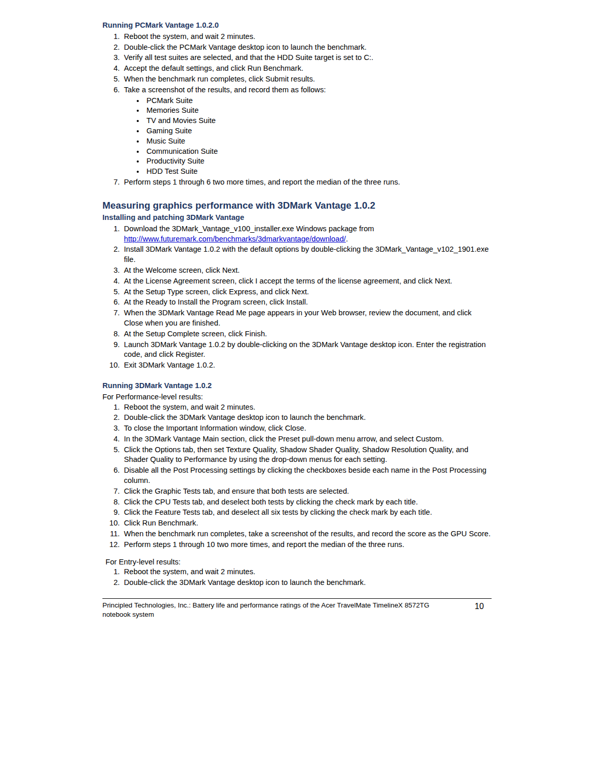Running PCMark Vantage 1.0.2.0
Reboot the system, and wait 2 minutes.
Double-click the PCMark Vantage desktop icon to launch the benchmark.
Verify all test suites are selected, and that the HDD Suite target is set to C:.
Accept the default settings, and click Run Benchmark.
When the benchmark run completes, click Submit results.
Take a screenshot of the results, and record them as follows:
PCMark Suite
Memories Suite
TV and Movies Suite
Gaming Suite
Music Suite
Communication Suite
Productivity Suite
HDD Test Suite
Perform steps 1 through 6 two more times, and report the median of the three runs.
Measuring graphics performance with 3DMark Vantage 1.0.2
Installing and patching 3DMark Vantage
Download the 3DMark_Vantage_v100_installer.exe Windows package from http://www.futuremark.com/benchmarks/3dmarkvantage/download/.
Install 3DMark Vantage 1.0.2 with the default options by double-clicking the 3DMark_Vantage_v102_1901.exe file.
At the Welcome screen, click Next.
At the License Agreement screen, click I accept the terms of the license agreement, and click Next.
At the Setup Type screen, click Express, and click Next.
At the Ready to Install the Program screen, click Install.
When the 3DMark Vantage Read Me page appears in your Web browser, review the document, and click Close when you are finished.
At the Setup Complete screen, click Finish.
Launch 3DMark Vantage 1.0.2 by double-clicking on the 3DMark Vantage desktop icon. Enter the registration code, and click Register.
Exit 3DMark Vantage 1.0.2.
Running 3DMark Vantage 1.0.2
For Performance-level results:
Reboot the system, and wait 2 minutes.
Double-click the 3DMark Vantage desktop icon to launch the benchmark.
To close the Important Information window, click Close.
In the 3DMark Vantage Main section, click the Preset pull-down menu arrow, and select Custom.
Click the Options tab, then set Texture Quality, Shadow Shader Quality, Shadow Resolution Quality, and Shader Quality to Performance by using the drop-down menus for each setting.
Disable all the Post Processing settings by clicking the checkboxes beside each name in the Post Processing column.
Click the Graphic Tests tab, and ensure that both tests are selected.
Click the CPU Tests tab, and deselect both tests by clicking the check mark by each title.
Click the Feature Tests tab, and deselect all six tests by clicking the check mark by each title.
Click Run Benchmark.
When the benchmark run completes, take a screenshot of the results, and record the score as the GPU Score.
Perform steps 1 through 10 two more times, and report the median of the three runs.
For Entry-level results:
Reboot the system, and wait 2 minutes.
Double-click the 3DMark Vantage desktop icon to launch the benchmark.
Principled Technologies, Inc.: Battery life and performance ratings of the Acer TravelMate TimelineX 8572TG notebook system 10